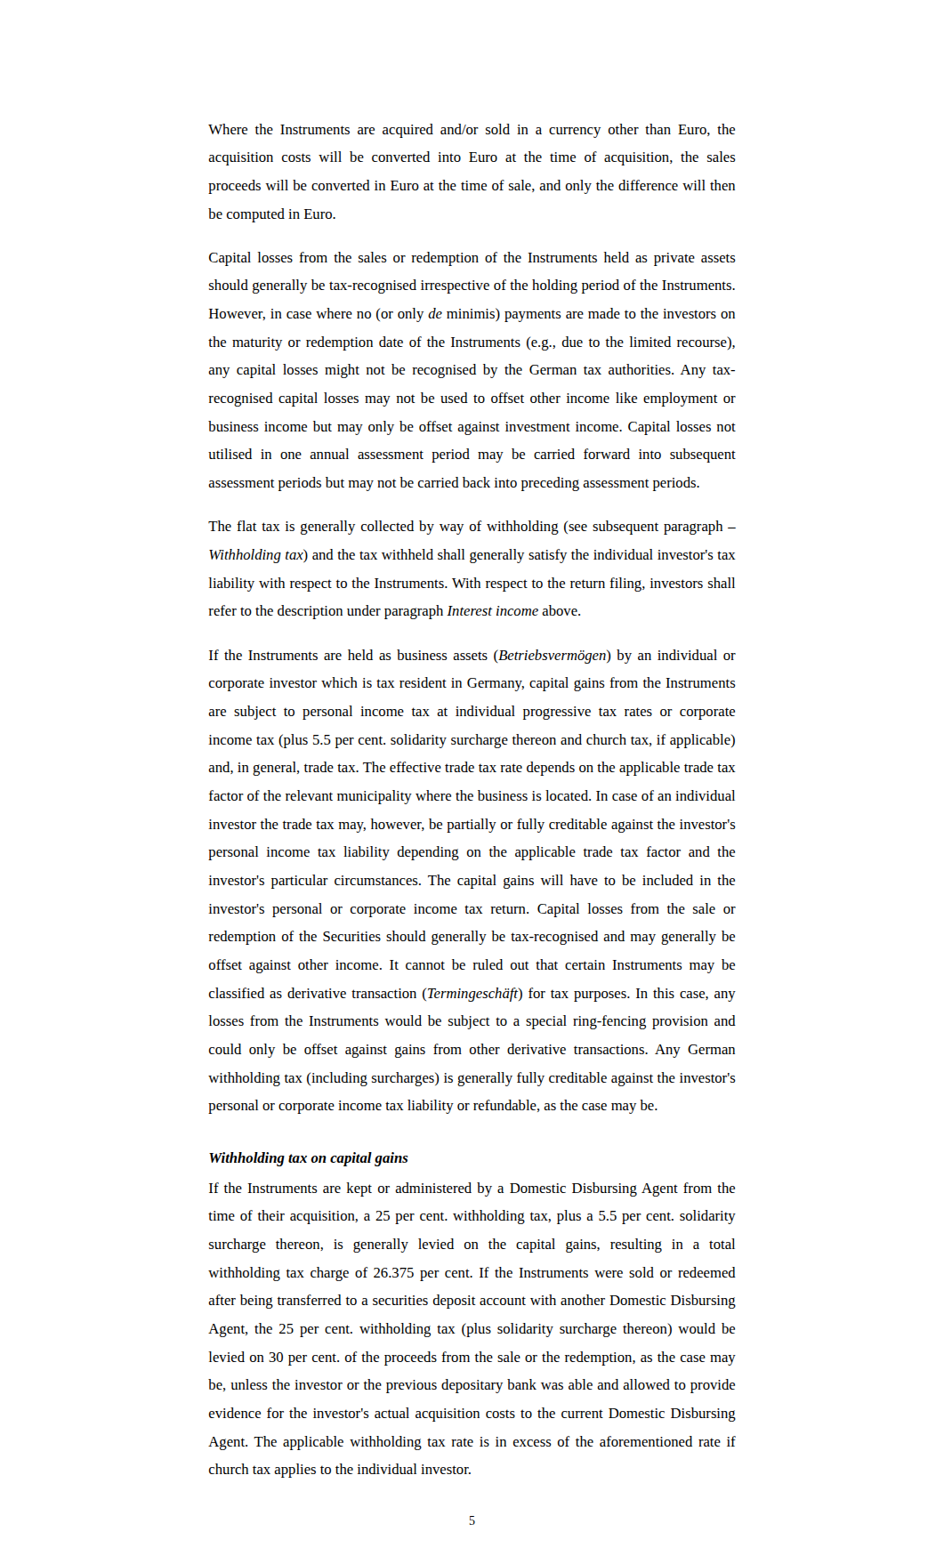Where the Instruments are acquired and/or sold in a currency other than Euro, the acquisition costs will be converted into Euro at the time of acquisition, the sales proceeds will be converted in Euro at the time of sale, and only the difference will then be computed in Euro.
Capital losses from the sales or redemption of the Instruments held as private assets should generally be tax-recognised irrespective of the holding period of the Instruments. However, in case where no (or only de minimis) payments are made to the investors on the maturity or redemption date of the Instruments (e.g., due to the limited recourse), any capital losses might not be recognised by the German tax authorities. Any tax-recognised capital losses may not be used to offset other income like employment or business income but may only be offset against investment income. Capital losses not utilised in one annual assessment period may be carried forward into subsequent assessment periods but may not be carried back into preceding assessment periods.
The flat tax is generally collected by way of withholding (see subsequent paragraph – Withholding tax) and the tax withheld shall generally satisfy the individual investor's tax liability with respect to the Instruments. With respect to the return filing, investors shall refer to the description under paragraph Interest income above.
If the Instruments are held as business assets (Betriebsvermögen) by an individual or corporate investor which is tax resident in Germany, capital gains from the Instruments are subject to personal income tax at individual progressive tax rates or corporate income tax (plus 5.5 per cent. solidarity surcharge thereon and church tax, if applicable) and, in general, trade tax. The effective trade tax rate depends on the applicable trade tax factor of the relevant municipality where the business is located. In case of an individual investor the trade tax may, however, be partially or fully creditable against the investor's personal income tax liability depending on the applicable trade tax factor and the investor's particular circumstances. The capital gains will have to be included in the investor's personal or corporate income tax return. Capital losses from the sale or redemption of the Securities should generally be tax-recognised and may generally be offset against other income. It cannot be ruled out that certain Instruments may be classified as derivative transaction (Termingeschäft) for tax purposes. In this case, any losses from the Instruments would be subject to a special ring-fencing provision and could only be offset against gains from other derivative transactions. Any German withholding tax (including surcharges) is generally fully creditable against the investor's personal or corporate income tax liability or refundable, as the case may be.
Withholding tax on capital gains
If the Instruments are kept or administered by a Domestic Disbursing Agent from the time of their acquisition, a 25 per cent. withholding tax, plus a 5.5 per cent. solidarity surcharge thereon, is generally levied on the capital gains, resulting in a total withholding tax charge of 26.375 per cent. If the Instruments were sold or redeemed after being transferred to a securities deposit account with another Domestic Disbursing Agent, the 25 per cent. withholding tax (plus solidarity surcharge thereon) would be levied on 30 per cent. of the proceeds from the sale or the redemption, as the case may be, unless the investor or the previous depositary bank was able and allowed to provide evidence for the investor's actual acquisition costs to the current Domestic Disbursing Agent. The applicable withholding tax rate is in excess of the aforementioned rate if church tax applies to the individual investor.
5